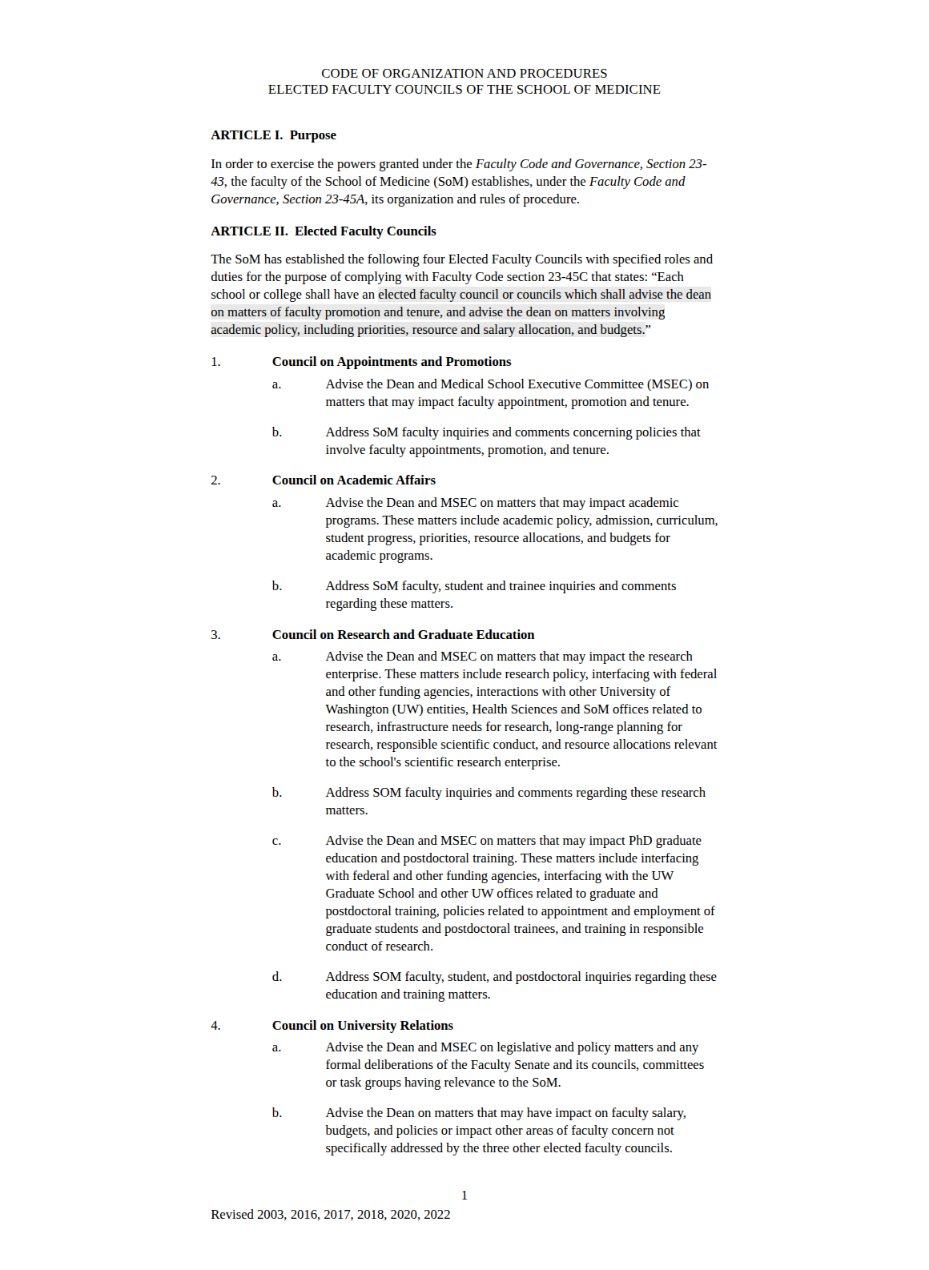Code of Organization and Procedures
Elected Faculty Councils of the School of Medicine
ARTICLE I. Purpose
In order to exercise the powers granted under the Faculty Code and Governance, Section 23-43, the faculty of the School of Medicine (SoM) establishes, under the Faculty Code and Governance, Section 23-45A, its organization and rules of procedure.
ARTICLE II. Elected Faculty Councils
The SoM has established the following four Elected Faculty Councils with specified roles and duties for the purpose of complying with Faculty Code section 23-45C that states: “Each school or college shall have an elected faculty council or councils which shall advise the dean on matters of faculty promotion and tenure, and advise the dean on matters involving academic policy, including priorities, resource and salary allocation, and budgets.”
1. Council on Appointments and Promotions
a. Advise the Dean and Medical School Executive Committee (MSEC) on matters that may impact faculty appointment, promotion and tenure.
b. Address SoM faculty inquiries and comments concerning policies that involve faculty appointments, promotion, and tenure.
2. Council on Academic Affairs
a. Advise the Dean and MSEC on matters that may impact academic programs. These matters include academic policy, admission, curriculum, student progress, priorities, resource allocations, and budgets for academic programs.
b. Address SoM faculty, student and trainee inquiries and comments regarding these matters.
3. Council on Research and Graduate Education
a. Advise the Dean and MSEC on matters that may impact the research enterprise. These matters include research policy, interfacing with federal and other funding agencies, interactions with other University of Washington (UW) entities, Health Sciences and SoM offices related to research, infrastructure needs for research, long-range planning for research, responsible scientific conduct, and resource allocations relevant to the school's scientific research enterprise.
b. Address SOM faculty inquiries and comments regarding these research matters.
c. Advise the Dean and MSEC on matters that may impact PhD graduate education and postdoctoral training. These matters include interfacing with federal and other funding agencies, interfacing with the UW Graduate School and other UW offices related to graduate and postdoctoral training, policies related to appointment and employment of graduate students and postdoctoral trainees, and training in responsible conduct of research.
d. Address SOM faculty, student, and postdoctoral inquiries regarding these education and training matters.
4. Council on University Relations
a. Advise the Dean and MSEC on legislative and policy matters and any formal deliberations of the Faculty Senate and its councils, committees or task groups having relevance to the SoM.
b. Advise the Dean on matters that may have impact on faculty salary, budgets, and policies or impact other areas of faculty concern not specifically addressed by the three other elected faculty councils.
1
Revised 2003, 2016, 2017, 2018, 2020, 2022